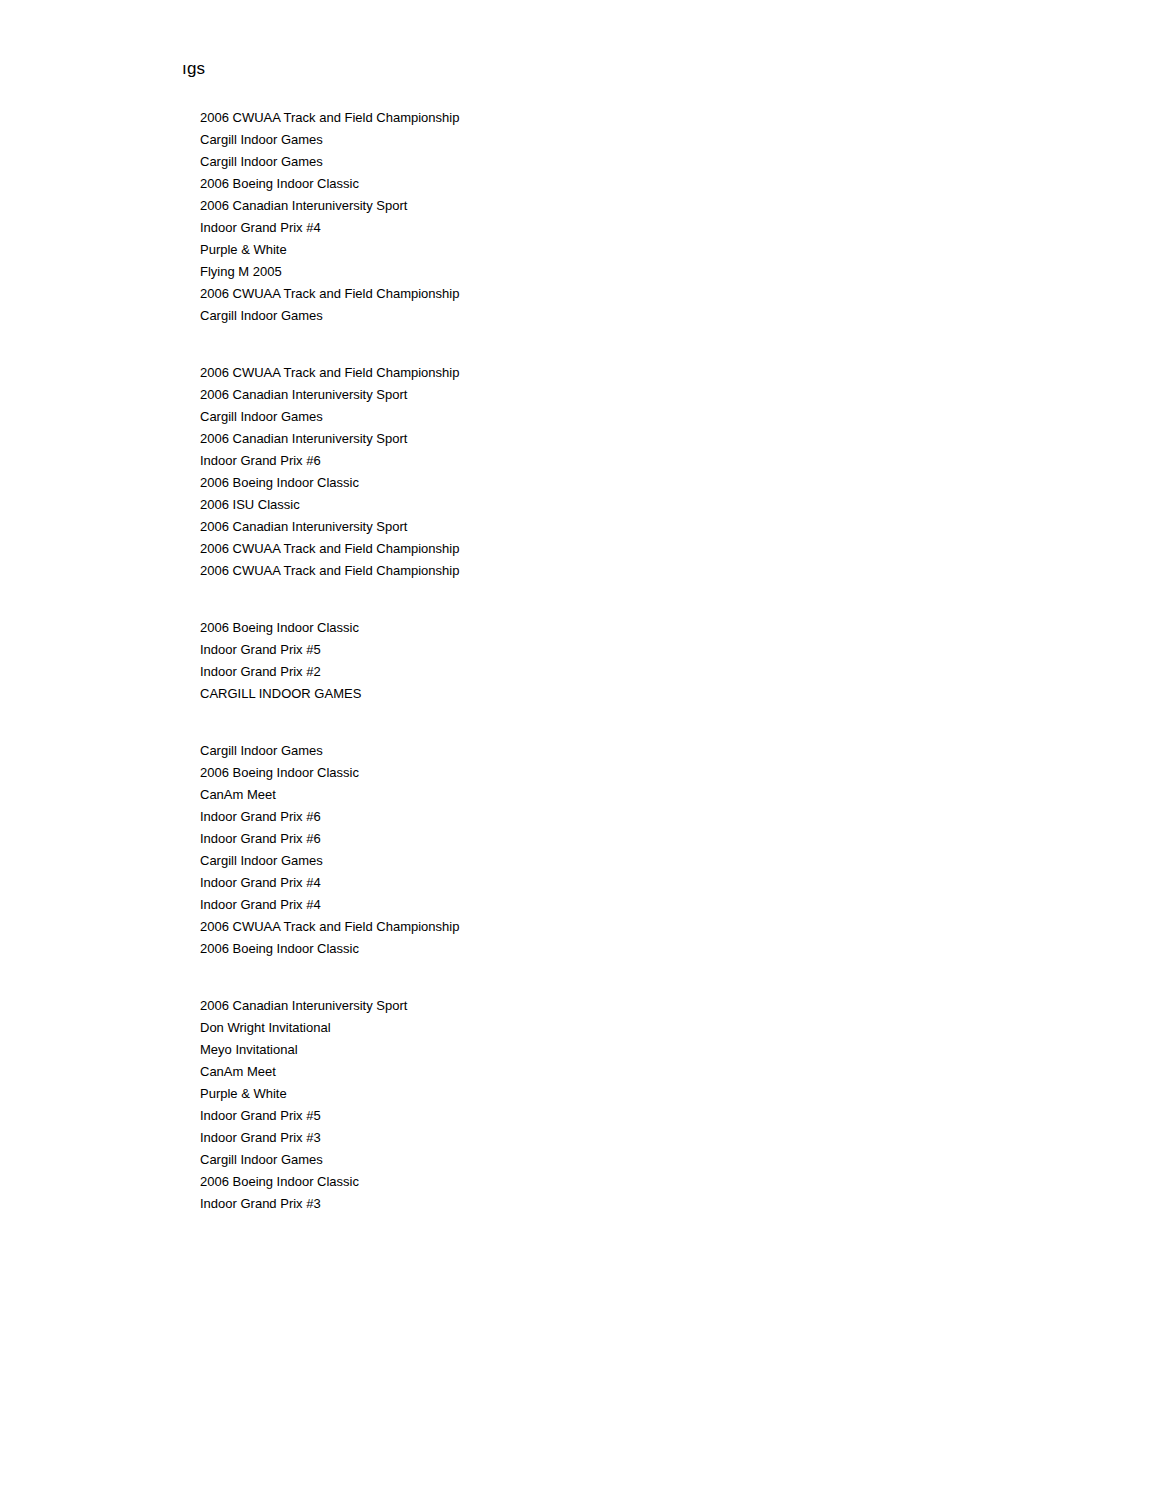ıgs
2006 CWUAA Track and Field Championship
Cargill Indoor Games
Cargill Indoor Games
2006 Boeing Indoor Classic
2006 Canadian Interuniversity Sport
Indoor Grand Prix #4
Purple & White
Flying M 2005
2006 CWUAA Track and Field Championship
Cargill Indoor Games
2006 CWUAA Track and Field Championship
2006 Canadian Interuniversity Sport
Cargill Indoor Games
2006 Canadian Interuniversity Sport
Indoor Grand Prix #6
2006 Boeing Indoor Classic
2006 ISU Classic
2006 Canadian Interuniversity Sport
2006 CWUAA Track and Field Championship
2006 CWUAA Track and Field Championship
2006 Boeing Indoor Classic
Indoor Grand Prix #5
Indoor Grand Prix #2
CARGILL INDOOR GAMES
Cargill Indoor Games
2006 Boeing Indoor Classic
CanAm Meet
Indoor Grand Prix #6
Indoor Grand Prix #6
Cargill Indoor Games
Indoor Grand Prix #4
Indoor Grand Prix #4
2006 CWUAA Track and Field Championship
2006 Boeing Indoor Classic
2006 Canadian Interuniversity Sport
Don Wright Invitational
Meyo Invitational
CanAm Meet
Purple & White
Indoor Grand Prix #5
Indoor Grand Prix #3
Cargill Indoor Games
2006 Boeing Indoor Classic
Indoor Grand Prix #3